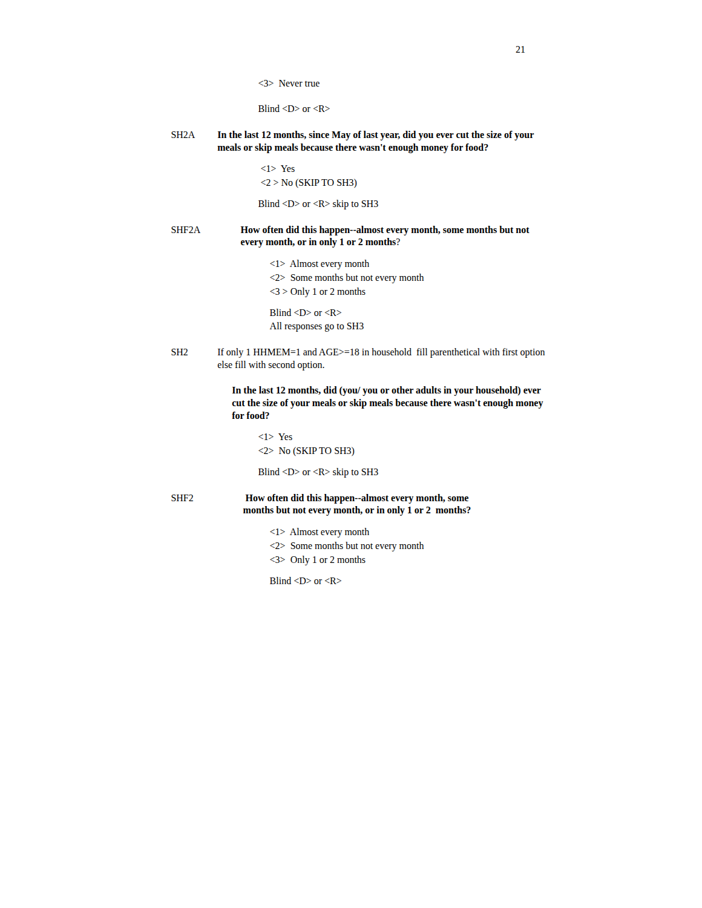21
<3> Never true
Blind <D> or <R>
SH2A
In the last 12 months, since May of last year, did you ever cut the size of your meals or skip meals because there wasn't enough money for food?
<1> Yes
<2 > No (SKIP TO SH3)
Blind <D> or <R> skip to SH3
SHF2A
How often did this happen--almost every month, some months but not every month, or in only 1 or 2 months?
<1> Almost every month
<2> Some months but not every month
<3 > Only 1 or 2 months
Blind <D> or <R>
All responses go to SH3
SH2
If only 1 HHMEM=1 and AGE>=18 in household fill parenthetical with first option else fill with second option.
In the last 12 months, did (you/ you or other adults in your household) ever cut the size of your meals or skip meals because there wasn't enough money for food?
<1> Yes
<2> No (SKIP TO SH3)
Blind <D> or <R> skip to SH3
SHF2
How often did this happen--almost every month, some
months but not every month, or in only 1 or 2 months?
<1> Almost every month
<2> Some months but not every month
<3> Only 1 or 2 months
Blind <D> or <R>